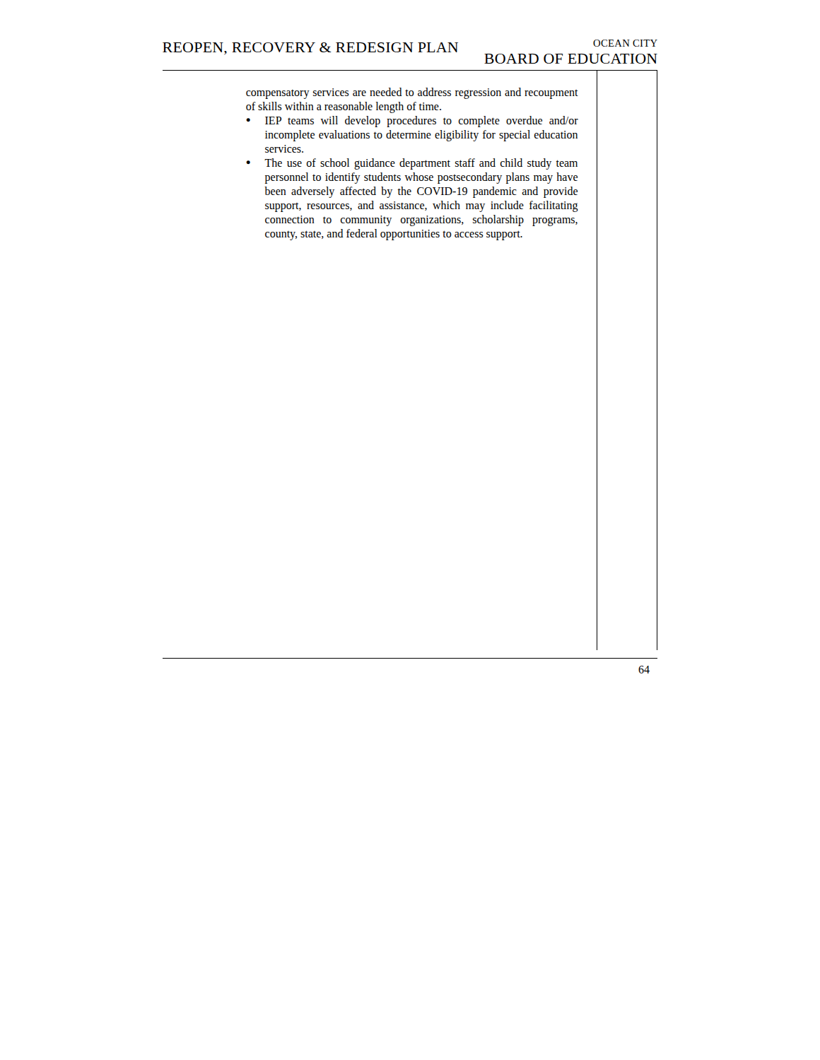REOPEN, RECOVERY & REDESIGN PLAN
OCEAN CITY
BOARD OF EDUCATION
compensatory services are needed to address regression and recoupment of skills within a reasonable length of time.
IEP teams will develop procedures to complete overdue and/or incomplete evaluations to determine eligibility for special education services.
The use of school guidance department staff and child study team personnel to identify students whose postsecondary plans may have been adversely affected by the COVID-19 pandemic and provide support, resources, and assistance, which may include facilitating connection to community organizations, scholarship programs, county, state, and federal opportunities to access support.
64